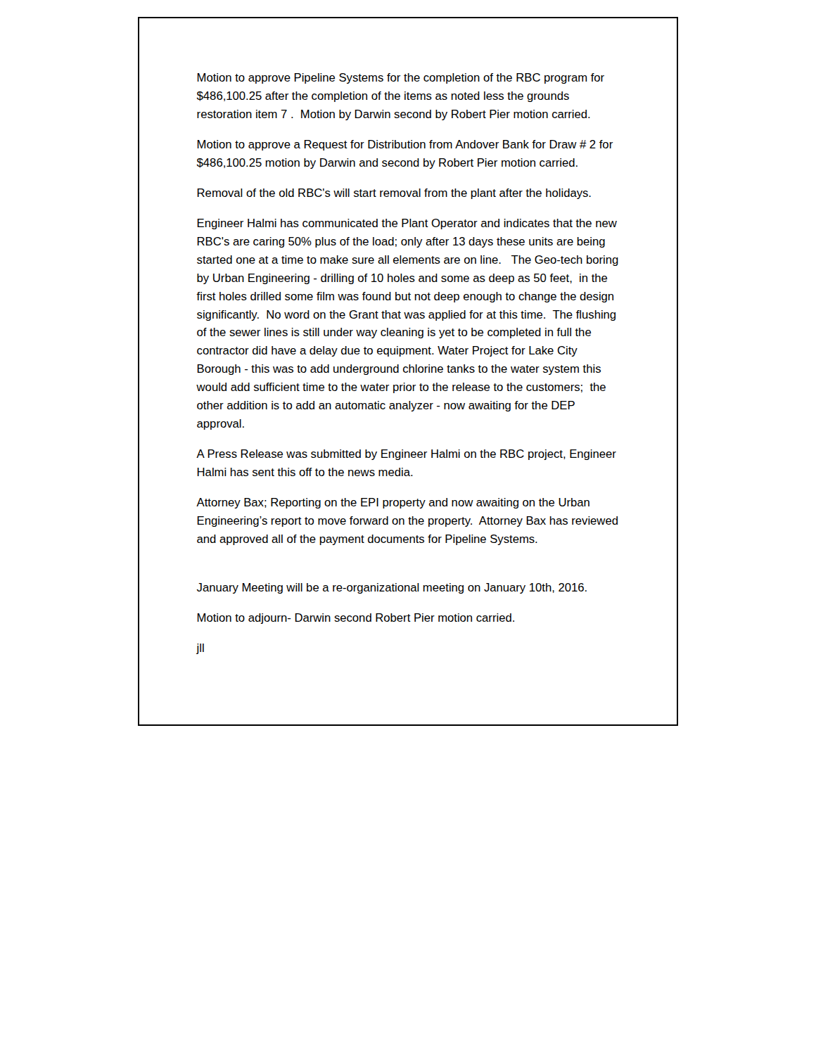Motion to approve Pipeline Systems for the completion of the RBC program for $486,100.25 after the completion of the items as noted less the grounds restoration item 7 . Motion by Darwin second by Robert Pier motion carried.
Motion to approve a Request for Distribution from Andover Bank for Draw # 2 for $486,100.25 motion by Darwin and second by Robert Pier motion carried.
Removal of the old RBC's will start removal from the plant after the holidays.
Engineer Halmi has communicated the Plant Operator and indicates that the new RBC's are caring 50% plus of the load; only after 13 days these units are being started one at a time to make sure all elements are on line. The Geo-tech boring by Urban Engineering - drilling of 10 holes and some as deep as 50 feet, in the first holes drilled some film was found but not deep enough to change the design significantly. No word on the Grant that was applied for at this time. The flushing of the sewer lines is still under way cleaning is yet to be completed in full the contractor did have a delay due to equipment. Water Project for Lake City Borough - this was to add underground chlorine tanks to the water system this would add sufficient time to the water prior to the release to the customers; the other addition is to add an automatic analyzer - now awaiting for the DEP approval.
A Press Release was submitted by Engineer Halmi on the RBC project, Engineer Halmi has sent this off to the news media.
Attorney Bax; Reporting on the EPI property and now awaiting on the Urban Engineering’s report to move forward on the property. Attorney Bax has reviewed and approved all of the payment documents for Pipeline Systems.
January Meeting will be a re-organizational meeting on January 10th, 2016.
Motion to adjourn- Darwin second Robert Pier motion carried.
jll